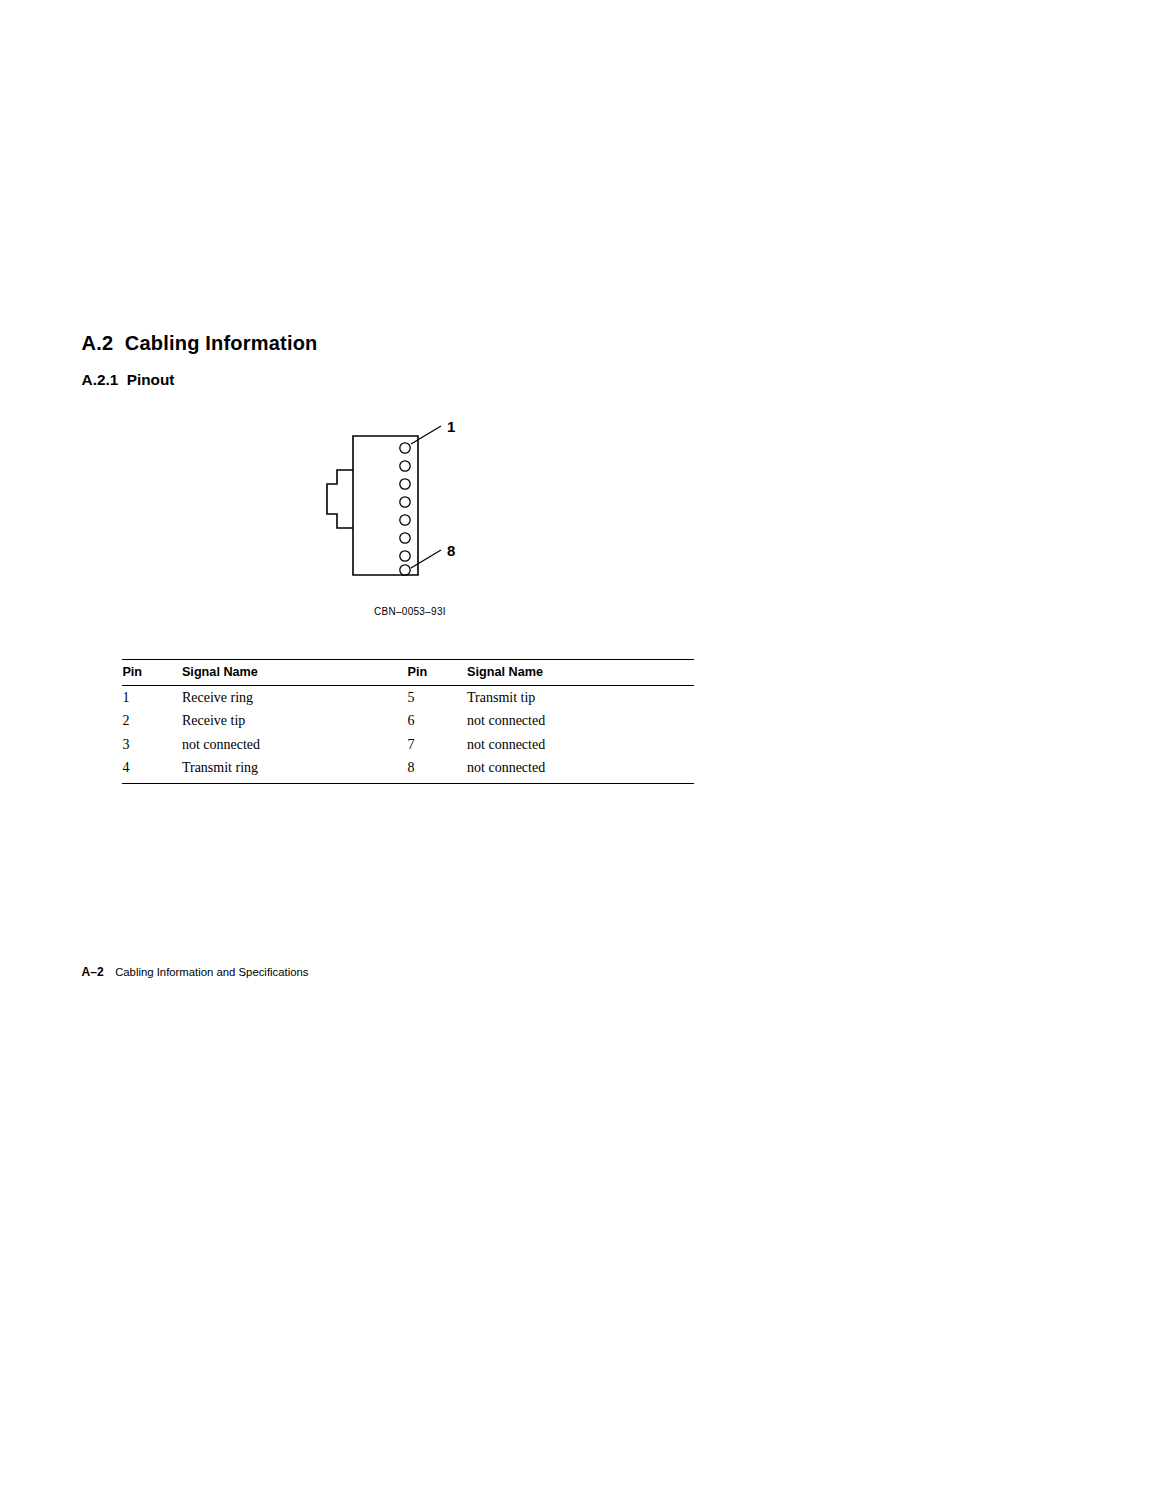A.2 Cabling Information
A.2.1 Pinout
1 8
CBN–0053–93I
| Pin | Signal Name | Pin | Signal Name |
| --- | --- | --- | --- |
| 1 | Receive ring | 5 | Transmit tip |
| 2 | Receive tip | 6 | not connected |
| 3 | not connected | 7 | not connected |
| 4 | Transmit ring | 8 | not connected |
A–2 Cabling Information and Specifications